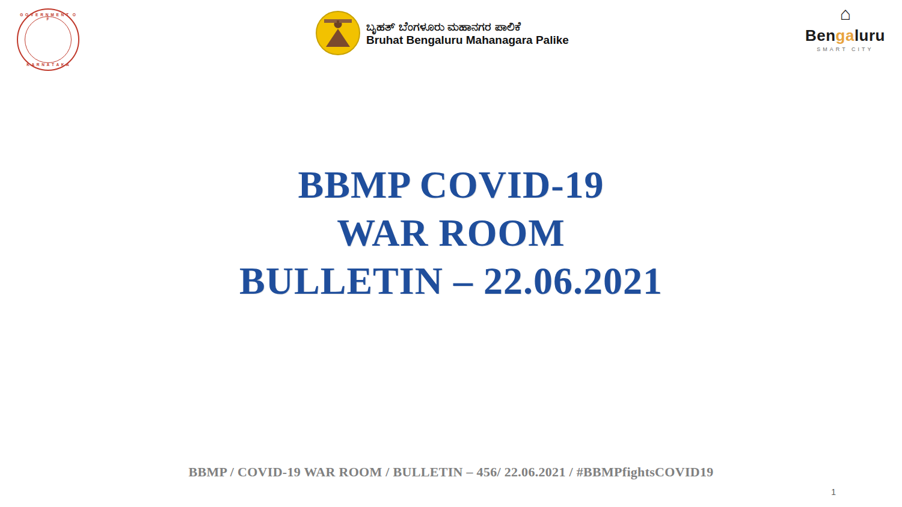G O V E R N M E N T O F
K A R N A T A K A
ಬೃಹತ್ ಬೆಂಗಳೂರು ಮಹಾನಗರ ಪಾಲಿಕೆ
Bruhat Bengaluru Mahanagara Palike
⌂
Bengaluru
SMART CITY
BBMP COVID-19 WAR ROOM BULLETIN – 22.06.2021
BBMP / COVID-19 WAR ROOM / BULLETIN – 456/ 22.06.2021 / #BBMPfightsCOVID19
1